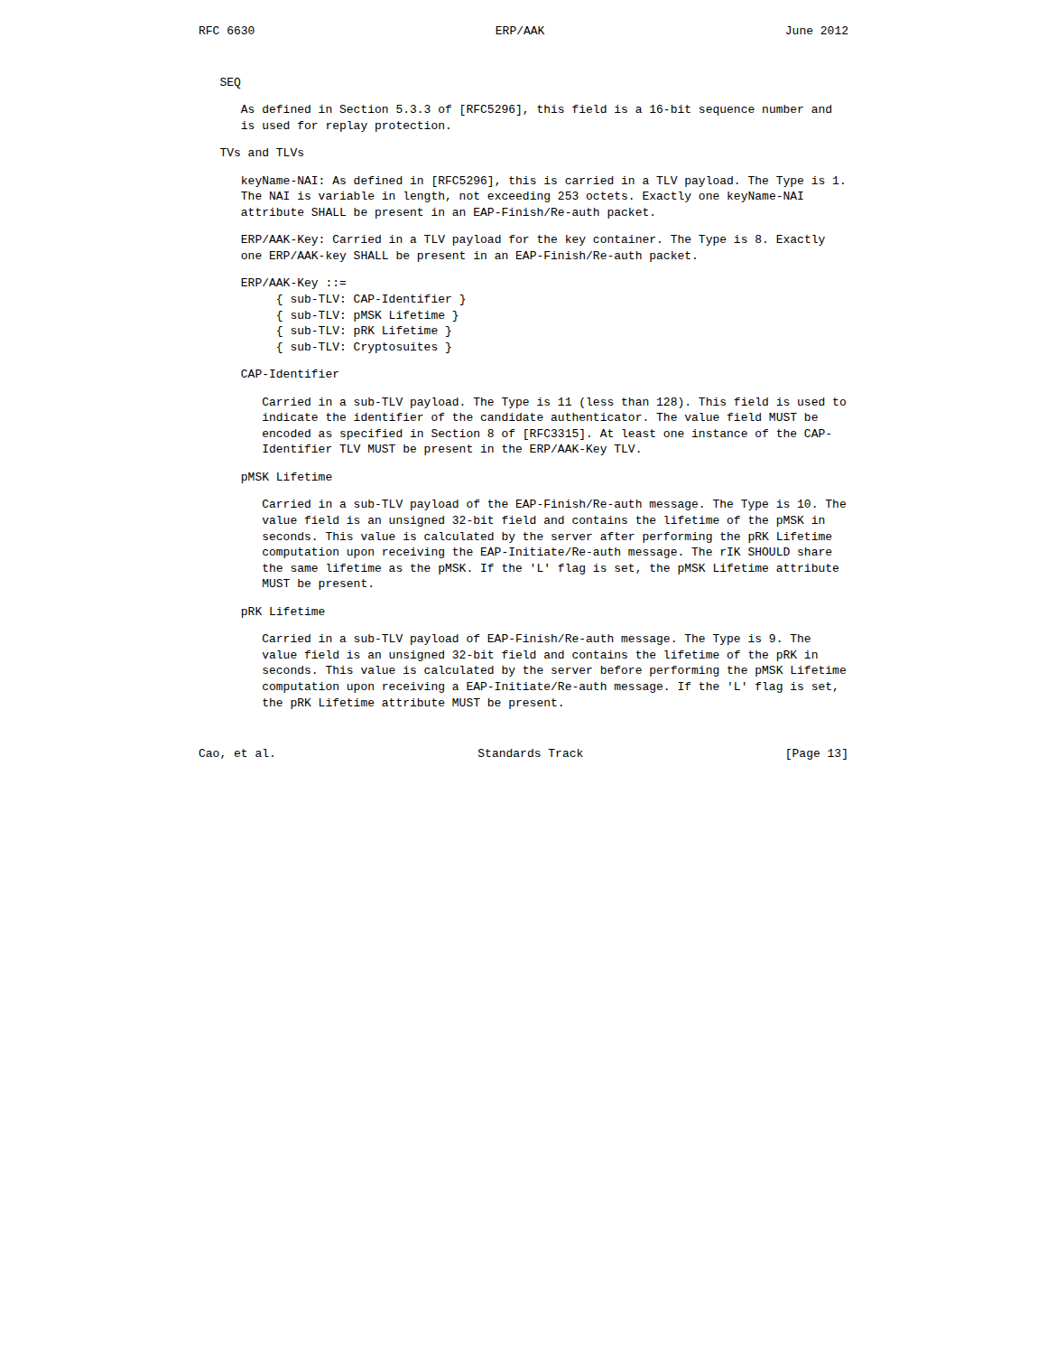RFC 6630 ERP/AAK June 2012
SEQ
As defined in Section 5.3.3 of [RFC5296], this field is a 16-bit sequence number and is used for replay protection.
TVs and TLVs
keyName-NAI: As defined in [RFC5296], this is carried in a TLV payload. The Type is 1. The NAI is variable in length, not exceeding 253 octets. Exactly one keyName-NAI attribute SHALL be present in an EAP-Finish/Re-auth packet.
ERP/AAK-Key: Carried in a TLV payload for the key container. The Type is 8. Exactly one ERP/AAK-key SHALL be present in an EAP-Finish/Re-auth packet.
ERP/AAK-Key ::=
     { sub-TLV: CAP-Identifier }
     { sub-TLV: pMSK Lifetime }
     { sub-TLV: pRK Lifetime }
     { sub-TLV: Cryptosuites }
CAP-Identifier
Carried in a sub-TLV payload. The Type is 11 (less than 128). This field is used to indicate the identifier of the candidate authenticator. The value field MUST be encoded as specified in Section 8 of [RFC3315]. At least one instance of the CAP- Identifier TLV MUST be present in the ERP/AAK-Key TLV.
pMSK Lifetime
Carried in a sub-TLV payload of the EAP-Finish/Re-auth message. The Type is 10. The value field is an unsigned 32-bit field and contains the lifetime of the pMSK in seconds. This value is calculated by the server after performing the pRK Lifetime computation upon receiving the EAP-Initiate/Re-auth message. The rIK SHOULD share the same lifetime as the pMSK. If the 'L' flag is set, the pMSK Lifetime attribute MUST be present.
pRK Lifetime
Carried in a sub-TLV payload of EAP-Finish/Re-auth message. The Type is 9. The value field is an unsigned 32-bit field and contains the lifetime of the pRK in seconds. This value is calculated by the server before performing the pMSK Lifetime computation upon receiving a EAP-Initiate/Re-auth message. If the 'L' flag is set, the pRK Lifetime attribute MUST be present.
Cao, et al. Standards Track [Page 13]